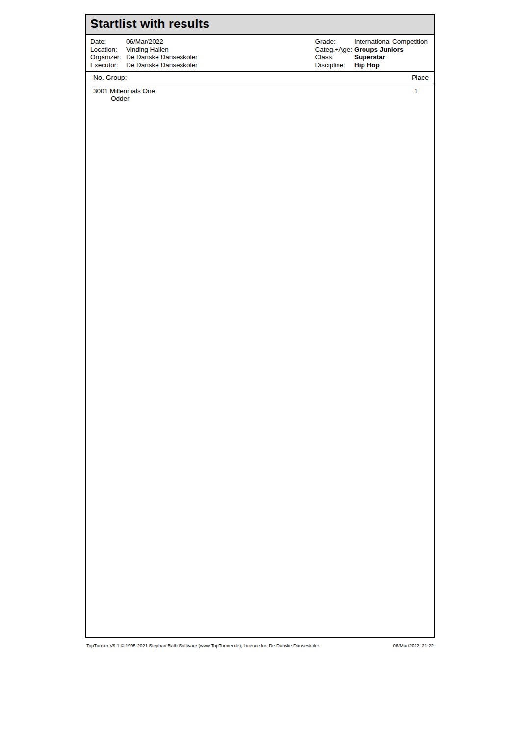Startlist with results
| Date: | 06/Mar/2022 |
| Location: | Vinding Hallen |
| Organizer: | De Danske Danseskoler |
| Executor: | De Danske Danseskoler |
| Grade: | International Competition |
| Categ.+Age: | Groups Juniors |
| Class: | Superstar |
| Discipline: | Hip Hop |
No. Group: Place
3001 Millennials One
Odder
1
TopTurnier V9.1 © 1995-2021 Stephan Rath Software (www.TopTurnier.de), Licence for: De Danske Danseskoler 06/Mar/2022, 21:22